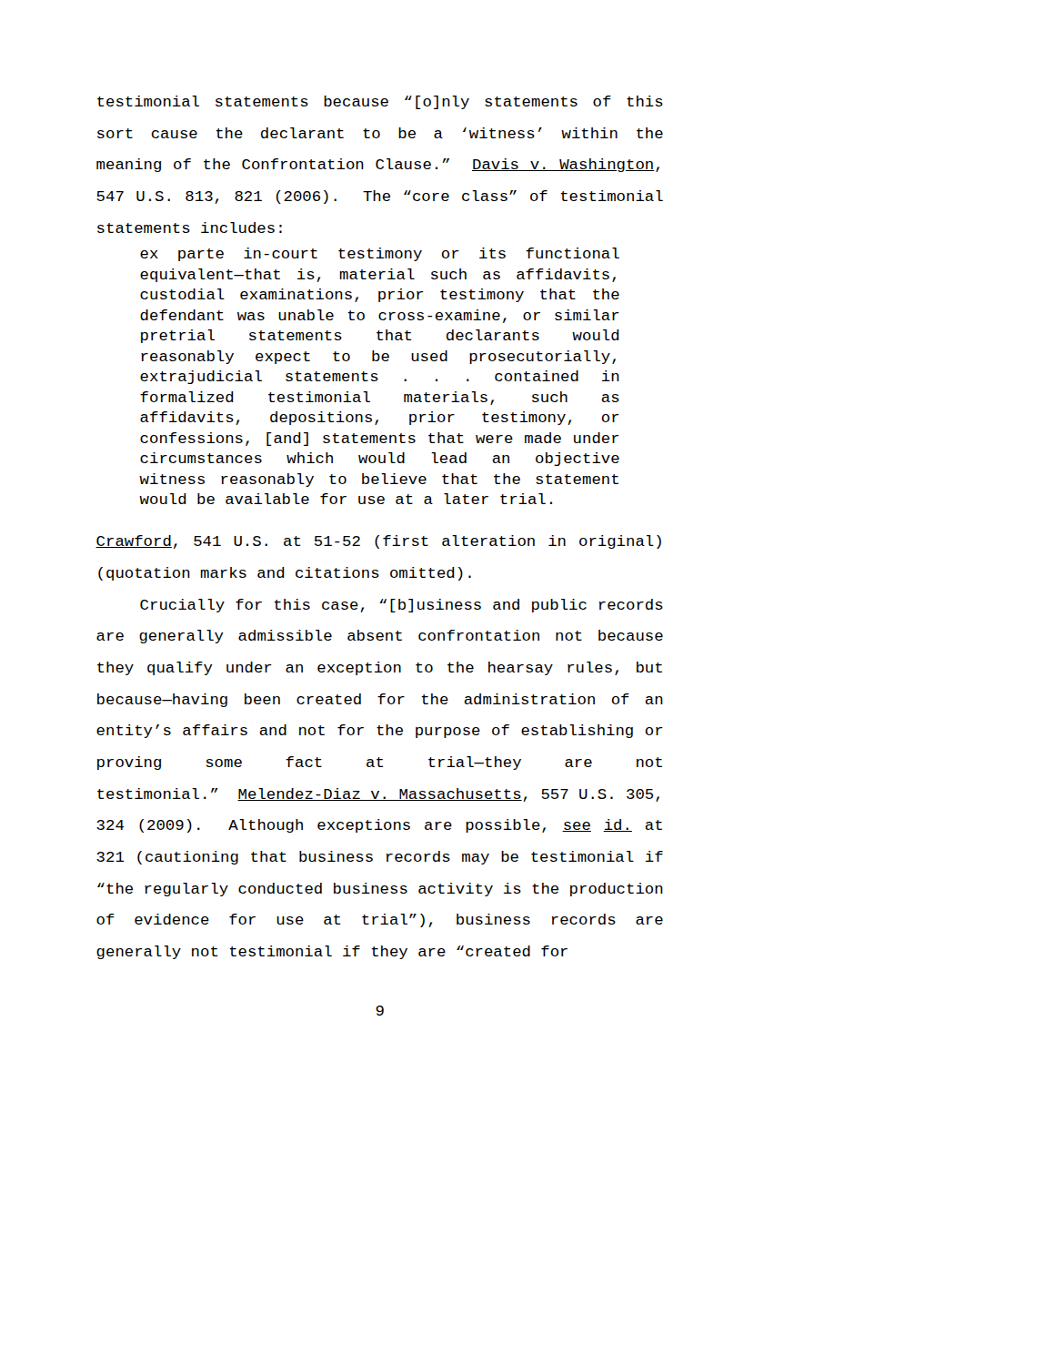testimonial statements because “[o]nly statements of this sort cause the declarant to be a ‘witness’ within the meaning of the Confrontation Clause.” Davis v. Washington, 547 U.S. 813, 821 (2006). The “core class” of testimonial statements includes:
ex parte in-court testimony or its functional equivalent—that is, material such as affidavits, custodial examinations, prior testimony that the defendant was unable to cross-examine, or similar pretrial statements that declarants would reasonably expect to be used prosecutorially, extrajudicial statements . . . contained in formalized testimonial materials, such as affidavits, depositions, prior testimony, or confessions, [and] statements that were made under circumstances which would lead an objective witness reasonably to believe that the statement would be available for use at a later trial.
Crawford, 541 U.S. at 51-52 (first alteration in original) (quotation marks and citations omitted).
Crucially for this case, “[b]usiness and public records are generally admissible absent confrontation not because they qualify under an exception to the hearsay rules, but because—having been created for the administration of an entity’s affairs and not for the purpose of establishing or proving some fact at trial—they are not testimonial.” Melendez-Diaz v. Massachusetts, 557 U.S. 305, 324 (2009). Although exceptions are possible, see id. at 321 (cautioning that business records may be testimonial if “the regularly conducted business activity is the production of evidence for use at trial”), business records are generally not testimonial if they are “created for
9